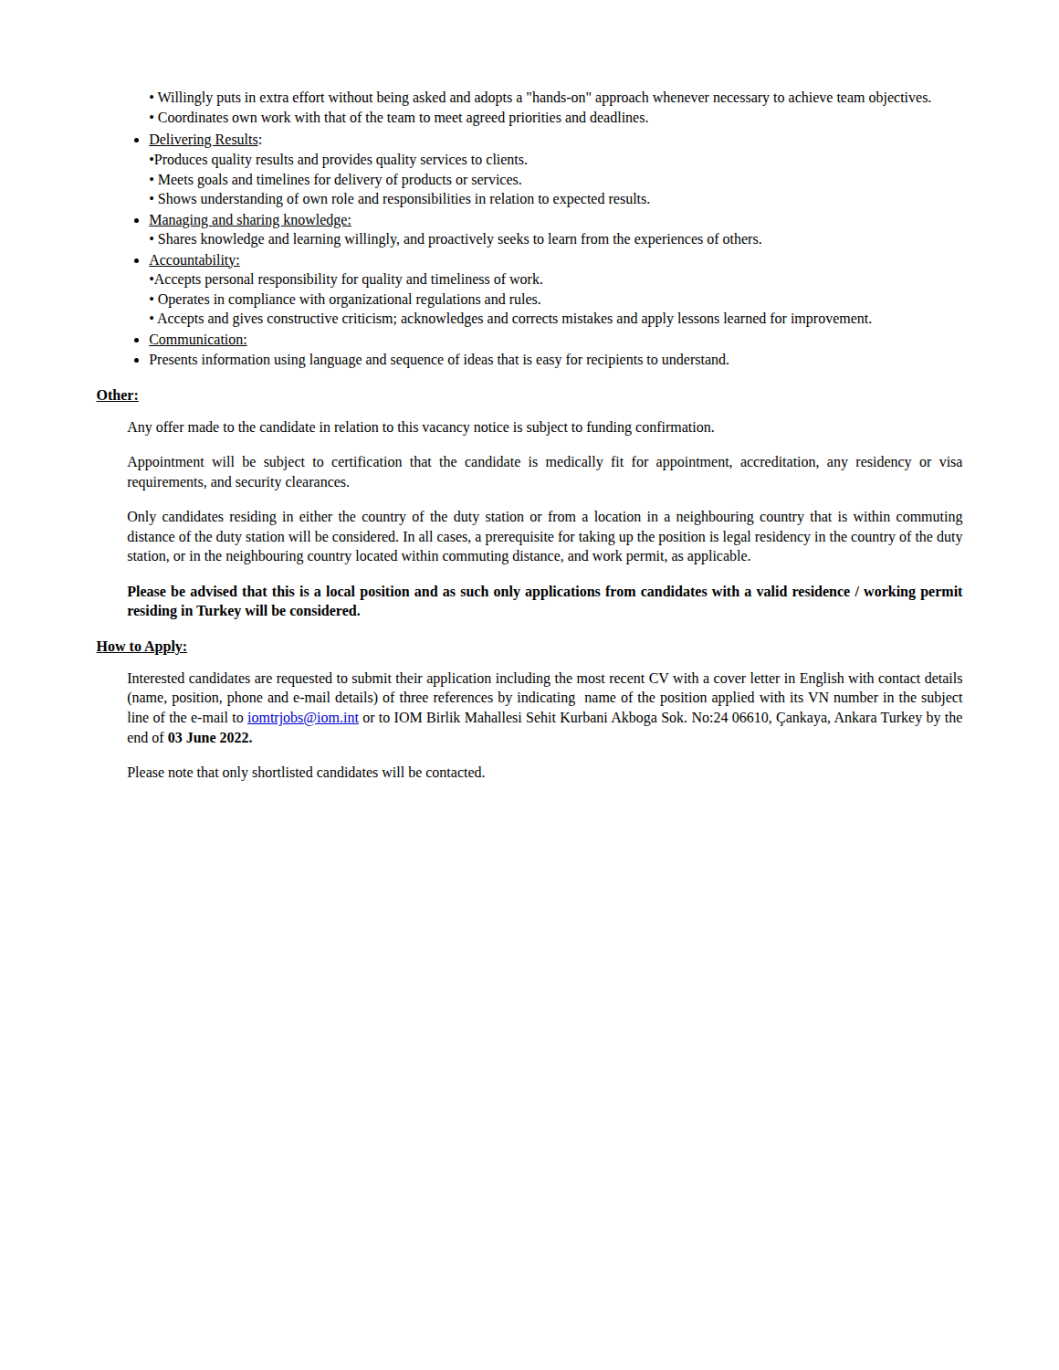• Willingly puts in extra effort without being asked and adopts a "hands-on" approach whenever necessary to achieve team objectives.
• Coordinates own work with that of the team to meet agreed priorities and deadlines.
Delivering Results:
•Produces quality results and provides quality services to clients.
• Meets goals and timelines for delivery of products or services.
• Shows understanding of own role and responsibilities in relation to expected results.
Managing and sharing knowledge:
• Shares knowledge and learning willingly, and proactively seeks to learn from the experiences of others.
Accountability:
•Accepts personal responsibility for quality and timeliness of work.
• Operates in compliance with organizational regulations and rules.
• Accepts and gives constructive criticism; acknowledges and corrects mistakes and apply lessons learned for improvement.
Communication:
Presents information using language and sequence of ideas that is easy for recipients to understand.
Other:
Any offer made to the candidate in relation to this vacancy notice is subject to funding confirmation.
Appointment will be subject to certification that the candidate is medically fit for appointment, accreditation, any residency or visa requirements, and security clearances.
Only candidates residing in either the country of the duty station or from a location in a neighbouring country that is within commuting distance of the duty station will be considered. In all cases, a prerequisite for taking up the position is legal residency in the country of the duty station, or in the neighbouring country located within commuting distance, and work permit, as applicable.
Please be advised that this is a local position and as such only applications from candidates with a valid residence / working permit residing in Turkey will be considered.
How to Apply:
Interested candidates are requested to submit their application including the most recent CV with a cover letter in English with contact details (name, position, phone and e-mail details) of three references by indicating name of the position applied with its VN number in the subject line of the e-mail to iomtrjobs@iom.int or to IOM Birlik Mahallesi Sehit Kurbani Akboga Sok. No:24 06610, Çankaya, Ankara Turkey by the end of 03 June 2022.
Please note that only shortlisted candidates will be contacted.